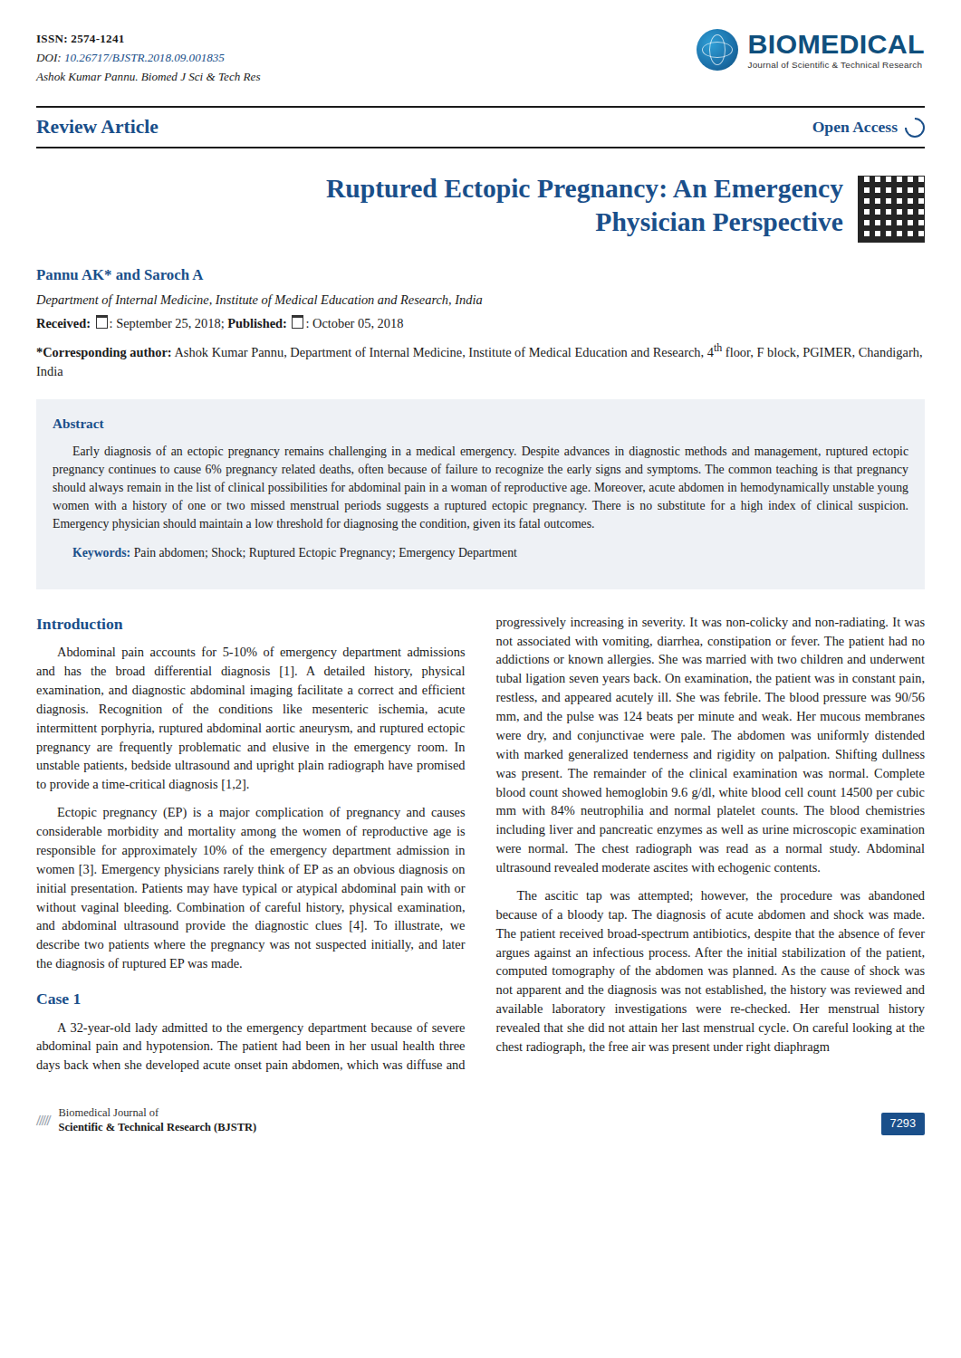ISSN: 2574-1241
DOI: 10.26717/BJSTR.2018.09.001835
Ashok Kumar Pannu. Biomed J Sci & Tech Res
BIOMEDICAL
Journal of Scientific & Technical Research
Review Article
Open Access
Ruptured Ectopic Pregnancy: An Emergency
Physician Perspective
Pannu AK* and Saroch A
Department of Internal Medicine, Institute of Medical Education and Research, India
Received: : September 25, 2018; Published: : October 05, 2018
*Corresponding author: Ashok Kumar Pannu, Department of Internal Medicine, Institute of Medical Education and Research, 4th floor, F block, PGIMER, Chandigarh, India
Abstract
Early diagnosis of an ectopic pregnancy remains challenging in a medical emergency. Despite advances in diagnostic methods and management, ruptured ectopic pregnancy continues to cause 6% pregnancy related deaths, often because of failure to recognize the early signs and symptoms. The common teaching is that pregnancy should always remain in the list of clinical possibilities for abdominal pain in a woman of reproductive age. Moreover, acute abdomen in hemodynamically unstable young women with a history of one or two missed menstrual periods suggests a ruptured ectopic pregnancy. There is no substitute for a high index of clinical suspicion. Emergency physician should maintain a low threshold for diagnosing the condition, given its fatal outcomes.
Keywords: Pain abdomen; Shock; Ruptured Ectopic Pregnancy; Emergency Department
Introduction
Abdominal pain accounts for 5-10% of emergency department admissions and has the broad differential diagnosis [1]. A detailed history, physical examination, and diagnostic abdominal imaging facilitate a correct and efficient diagnosis. Recognition of the conditions like mesenteric ischemia, acute intermittent porphyria, ruptured abdominal aortic aneurysm, and ruptured ectopic pregnancy are frequently problematic and elusive in the emergency room. In unstable patients, bedside ultrasound and upright plain radiograph have promised to provide a time-critical diagnosis [1,2].
Ectopic pregnancy (EP) is a major complication of pregnancy and causes considerable morbidity and mortality among the women of reproductive age is responsible for approximately 10% of the emergency department admission in women [3]. Emergency physicians rarely think of EP as an obvious diagnosis on initial presentation. Patients may have typical or atypical abdominal pain with or without vaginal bleeding. Combination of careful history, physical examination, and abdominal ultrasound provide the diagnostic clues [4]. To illustrate, we describe two patients where the pregnancy was not suspected initially, and later the diagnosis of ruptured EP was made.
Case 1
A 32-year-old lady admitted to the emergency department because of severe abdominal pain and hypotension. The patient had been in her usual health three days back when she developed acute onset pain abdomen, which was diffuse and progressively increasing in severity. It was non-colicky and non-radiating. It was not associated with vomiting, diarrhea, constipation or fever. The patient had no addictions or known allergies. She was married with two children and underwent tubal ligation seven years back. On examination, the patient was in constant pain, restless, and appeared acutely ill. She was febrile. The blood pressure was 90/56 mm, and the pulse was 124 beats per minute and weak. Her mucous membranes were dry, and conjunctivae were pale. The abdomen was uniformly distended with marked generalized tenderness and rigidity on palpation. Shifting dullness was present. The remainder of the clinical examination was normal. Complete blood count showed hemoglobin 9.6 g/dl, white blood cell count 14500 per cubic mm with 84% neutrophilia and normal platelet counts. The blood chemistries including liver and pancreatic enzymes as well as urine microscopic examination were normal. The chest radiograph was read as a normal study. Abdominal ultrasound revealed moderate ascites with echogenic contents.
The ascitic tap was attempted; however, the procedure was abandoned because of a bloody tap. The diagnosis of acute abdomen and shock was made. The patient received broad-spectrum antibiotics, despite that the absence of fever argues against an infectious process. After the initial stabilization of the patient, computed tomography of the abdomen was planned. As the cause of shock was not apparent and the diagnosis was not established, the history was reviewed and available laboratory investigations were re-checked. Her menstrual history revealed that she did not attain her last menstrual cycle. On careful looking at the chest radiograph, the free air was present under right diaphragm
/////
Biomedical Journal of
Scientific & Technical Research (BJSTR)
7293